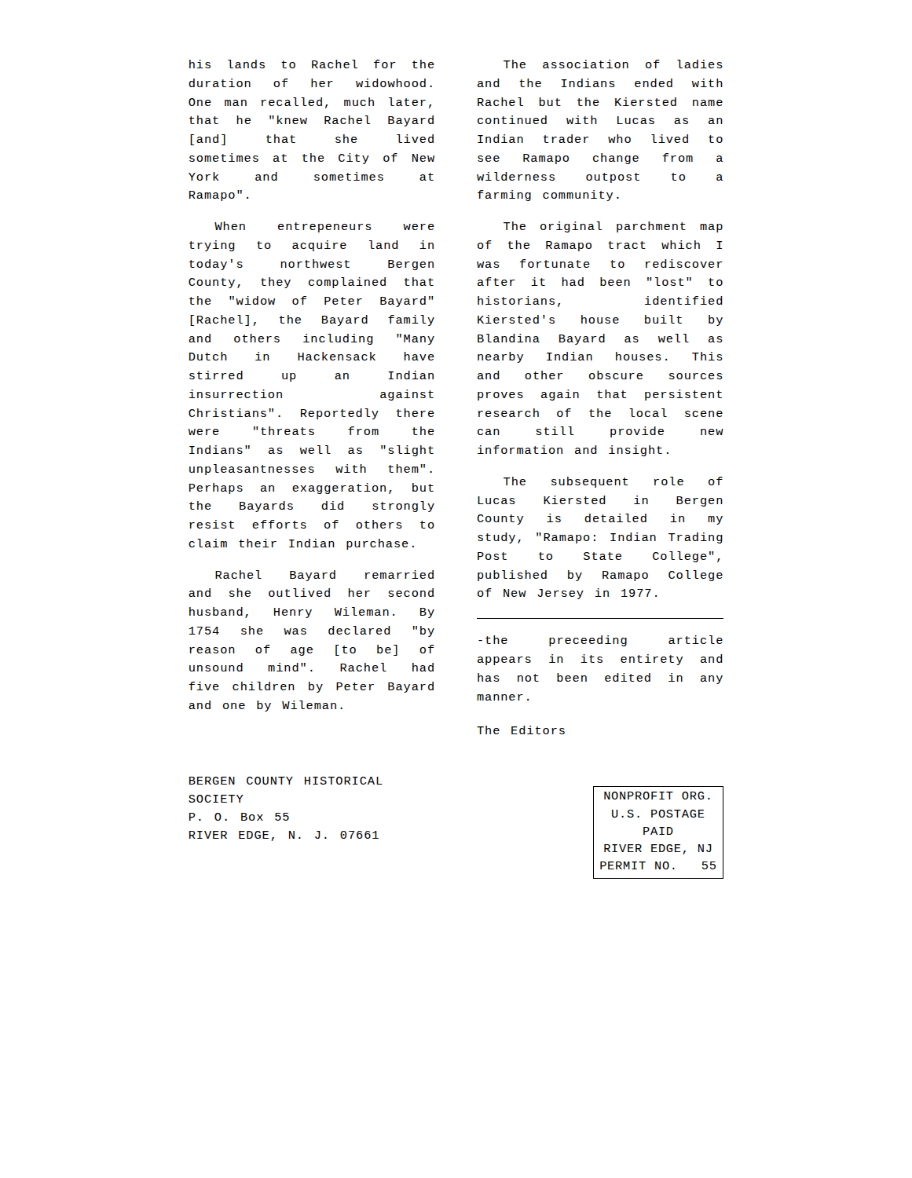his lands to Rachel for the duration of her widowhood. One man recalled, much later, that he "knew Rachel Bayard [and] that she lived sometimes at the City of New York and sometimes at Ramapo".
When entrepeneurs were trying to acquire land in today's northwest Bergen County, they complained that the "widow of Peter Bayard" [Rachel], the Bayard family and others including "Many Dutch in Hackensack have stirred up an Indian insurrection against Christians". Reportedly there were "threats from the Indians" as well as "slight unpleasantnesses with them". Perhaps an exaggeration, but the Bayards did strongly resist efforts of others to claim their Indian purchase.
Rachel Bayard remarried and she outlived her second husband, Henry Wileman. By 1754 she was declared "by reason of age [to be] of unsound mind". Rachel had five children by Peter Bayard and one by Wileman.
The association of ladies and the Indians ended with Rachel but the Kiersted name continued with Lucas as an Indian trader who lived to see Ramapo change from a wilderness outpost to a farming community.
The original parchment map of the Ramapo tract which I was fortunate to rediscover after it had been "lost" to historians, identified Kiersted's house built by Blandina Bayard as well as nearby Indian houses. This and other obscure sources proves again that persistent research of the local scene can still provide new information and insight.
The subsequent role of Lucas Kiersted in Bergen County is detailed in my study, "Ramapo: Indian Trading Post to State College", published by Ramapo College of New Jersey in 1977.
-the preceeding article appears in its entirety and has not been edited in any manner.
The Editors
BERGEN COUNTY HISTORICAL SOCIETY
P. O. Box 55
RIVER EDGE, N. J. 07661
NONPROFIT ORG.
U.S. POSTAGE
PAID
RIVER EDGE, NJ
PERMIT NO. 55